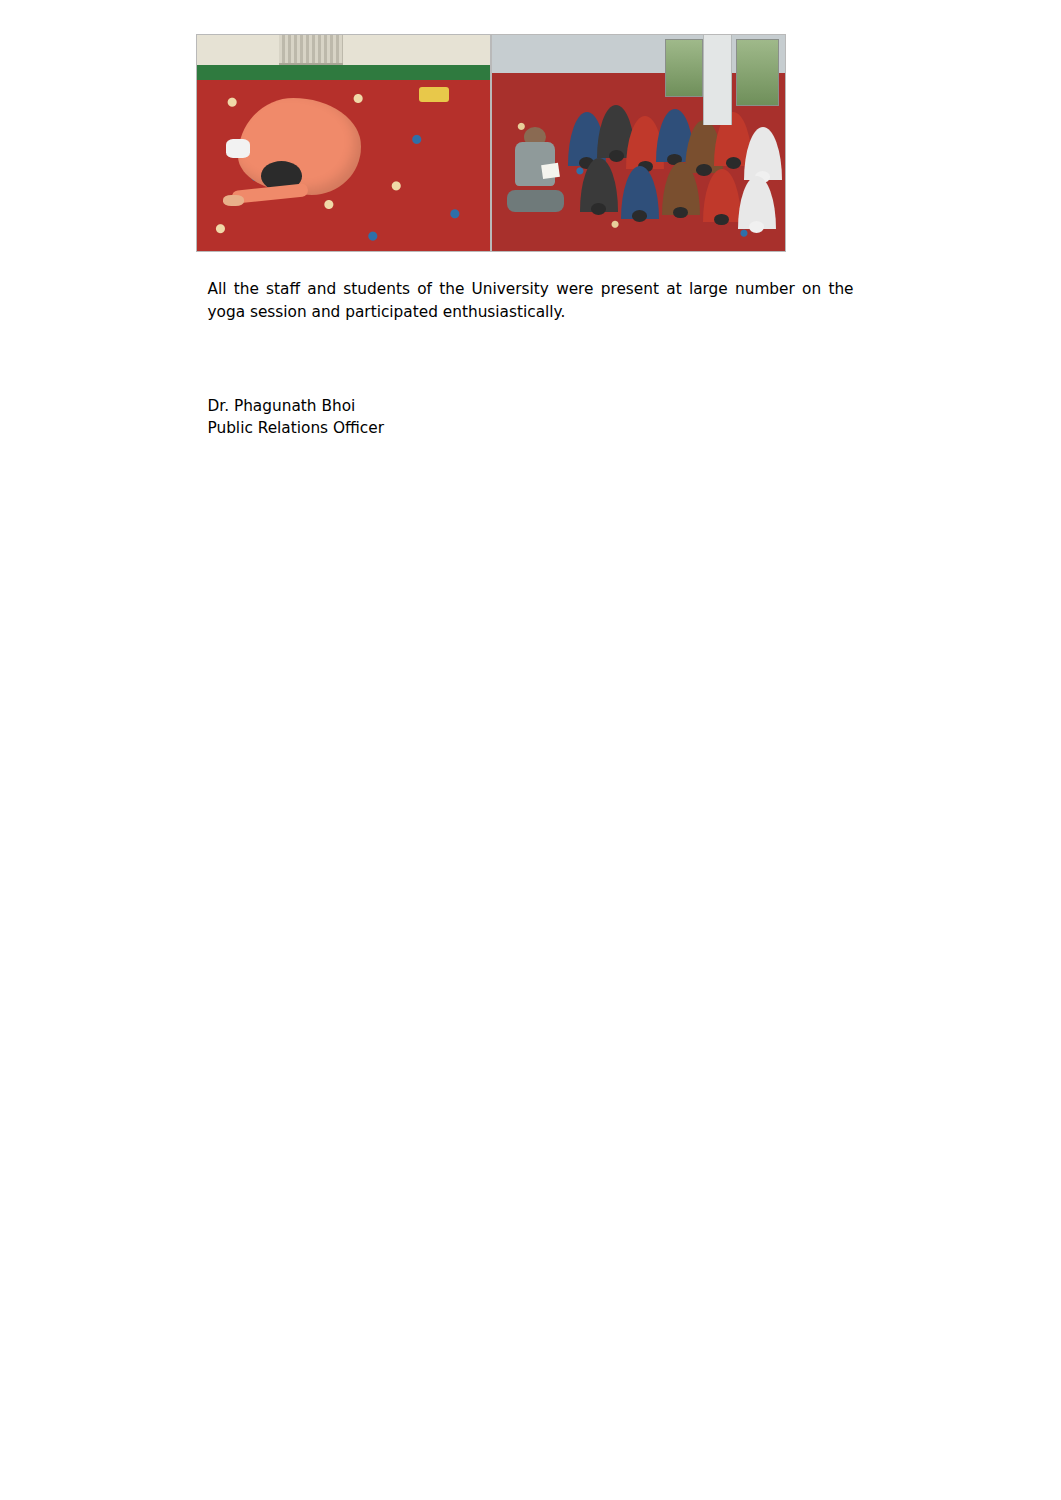All the staff and students of the University were present at large number on the yoga session and participated enthusiastically.
Dr. Phagunath Bhoi
Public Relations Officer